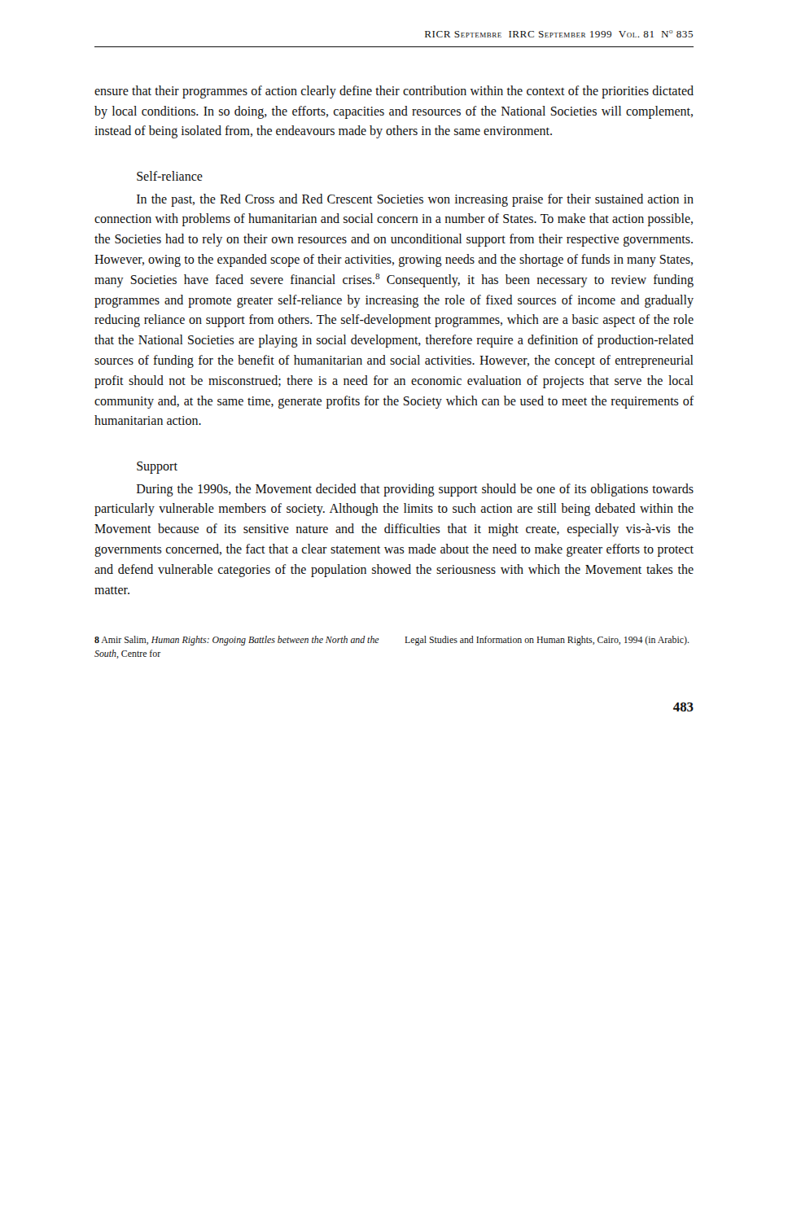RICR Septembre IRRC September 1999 Vol. 81 No 835
ensure that their programmes of action clearly define their contribution within the context of the priorities dictated by local conditions. In so doing, the efforts, capacities and resources of the National Societies will complement, instead of being isolated from, the endeavours made by others in the same environment.
Self-reliance
In the past, the Red Cross and Red Crescent Societies won increasing praise for their sustained action in connection with problems of humanitarian and social concern in a number of States. To make that action possible, the Societies had to rely on their own resources and on unconditional support from their respective governments. However, owing to the expanded scope of their activities, growing needs and the shortage of funds in many States, many Societies have faced severe financial crises.8 Consequently, it has been necessary to review funding programmes and promote greater self-reliance by increasing the role of fixed sources of income and gradually reducing reliance on support from others. The self-development programmes, which are a basic aspect of the role that the National Societies are playing in social development, therefore require a definition of production-related sources of funding for the benefit of humanitarian and social activities. However, the concept of entrepreneurial profit should not be misconstrued; there is a need for an economic evaluation of projects that serve the local community and, at the same time, generate profits for the Society which can be used to meet the requirements of humanitarian action.
Support
During the 1990s, the Movement decided that providing support should be one of its obligations towards particularly vulnerable members of society. Although the limits to such action are still being debated within the Movement because of its sensitive nature and the difficulties that it might create, especially vis-à-vis the governments concerned, the fact that a clear statement was made about the need to make greater efforts to protect and defend vulnerable categories of the population showed the seriousness with which the Movement takes the matter.
8 Amir Salim, Human Rights: Ongoing Battles between the North and the South, Centre for
Legal Studies and Information on Human Rights, Cairo, 1994 (in Arabic).
483